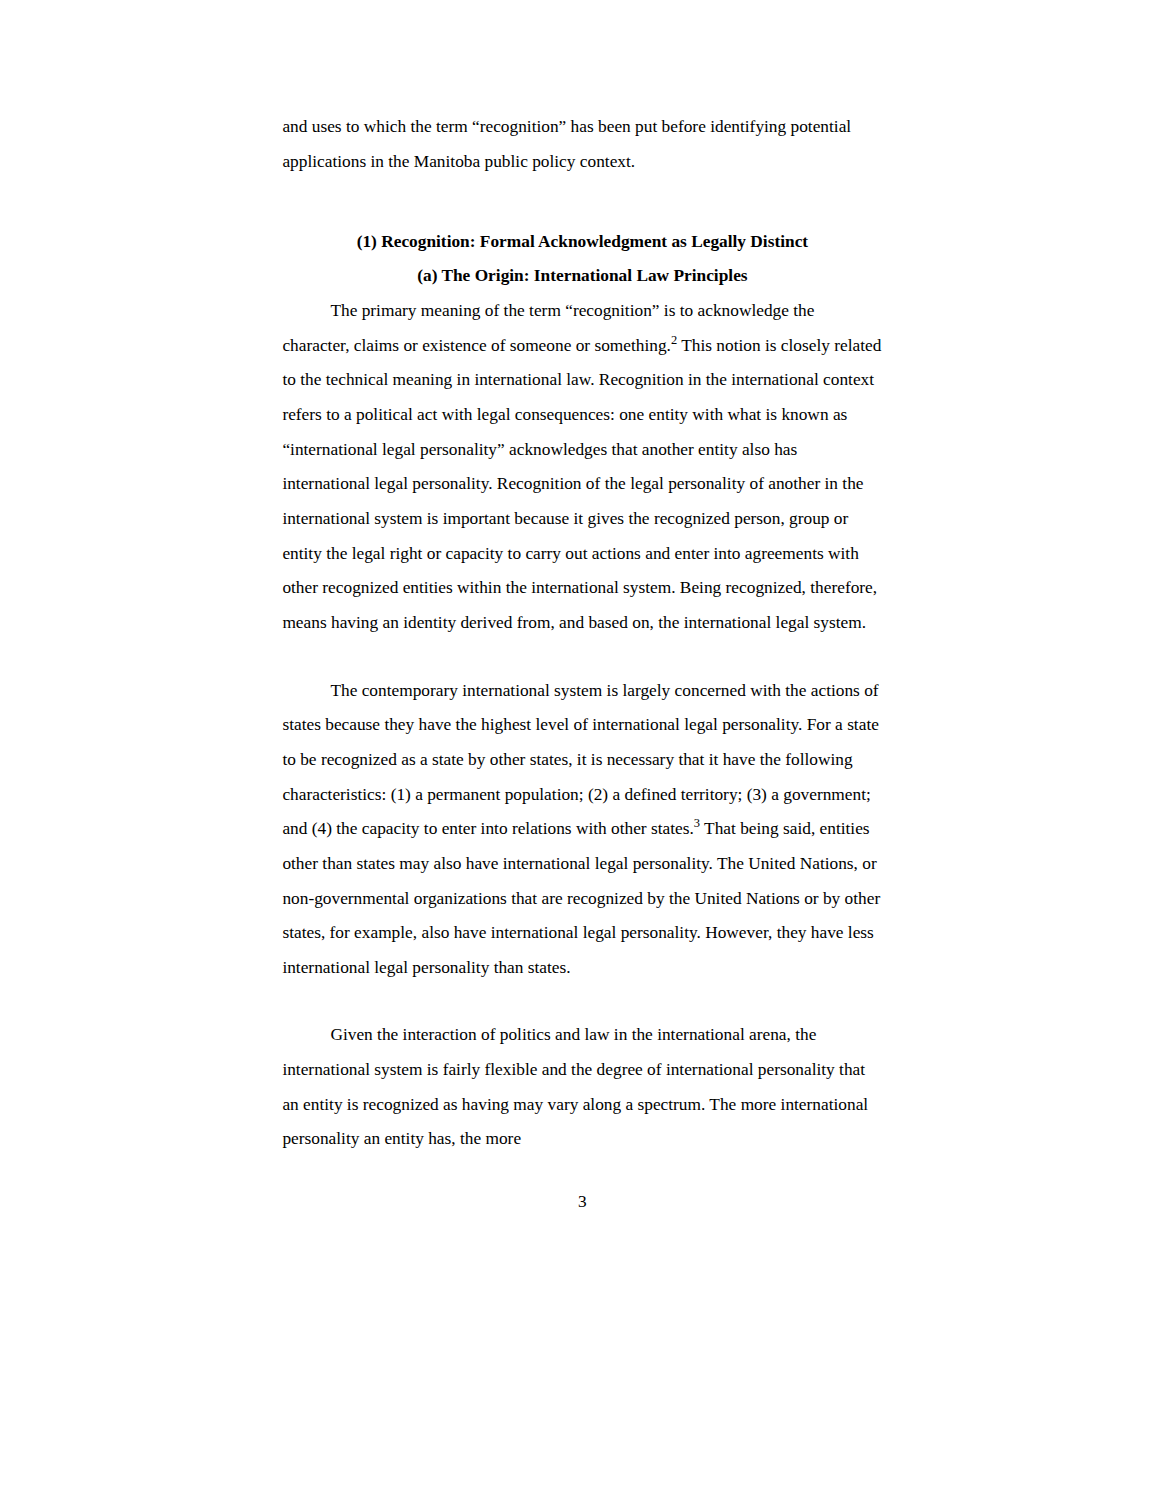and uses to which the term “recognition” has been put before identifying potential applications in the Manitoba public policy context.
(1) Recognition: Formal Acknowledgment as Legally Distinct
(a) The Origin: International Law Principles
The primary meaning of the term “recognition” is to acknowledge the character, claims or existence of someone or something.2 This notion is closely related to the technical meaning in international law. Recognition in the international context refers to a political act with legal consequences: one entity with what is known as “international legal personality” acknowledges that another entity also has international legal personality. Recognition of the legal personality of another in the international system is important because it gives the recognized person, group or entity the legal right or capacity to carry out actions and enter into agreements with other recognized entities within the international system. Being recognized, therefore, means having an identity derived from, and based on, the international legal system.
The contemporary international system is largely concerned with the actions of states because they have the highest level of international legal personality. For a state to be recognized as a state by other states, it is necessary that it have the following characteristics: (1) a permanent population; (2) a defined territory; (3) a government; and (4) the capacity to enter into relations with other states.3 That being said, entities other than states may also have international legal personality. The United Nations, or non-governmental organizations that are recognized by the United Nations or by other states, for example, also have international legal personality. However, they have less international legal personality than states.
Given the interaction of politics and law in the international arena, the international system is fairly flexible and the degree of international personality that an entity is recognized as having may vary along a spectrum. The more international personality an entity has, the more
3